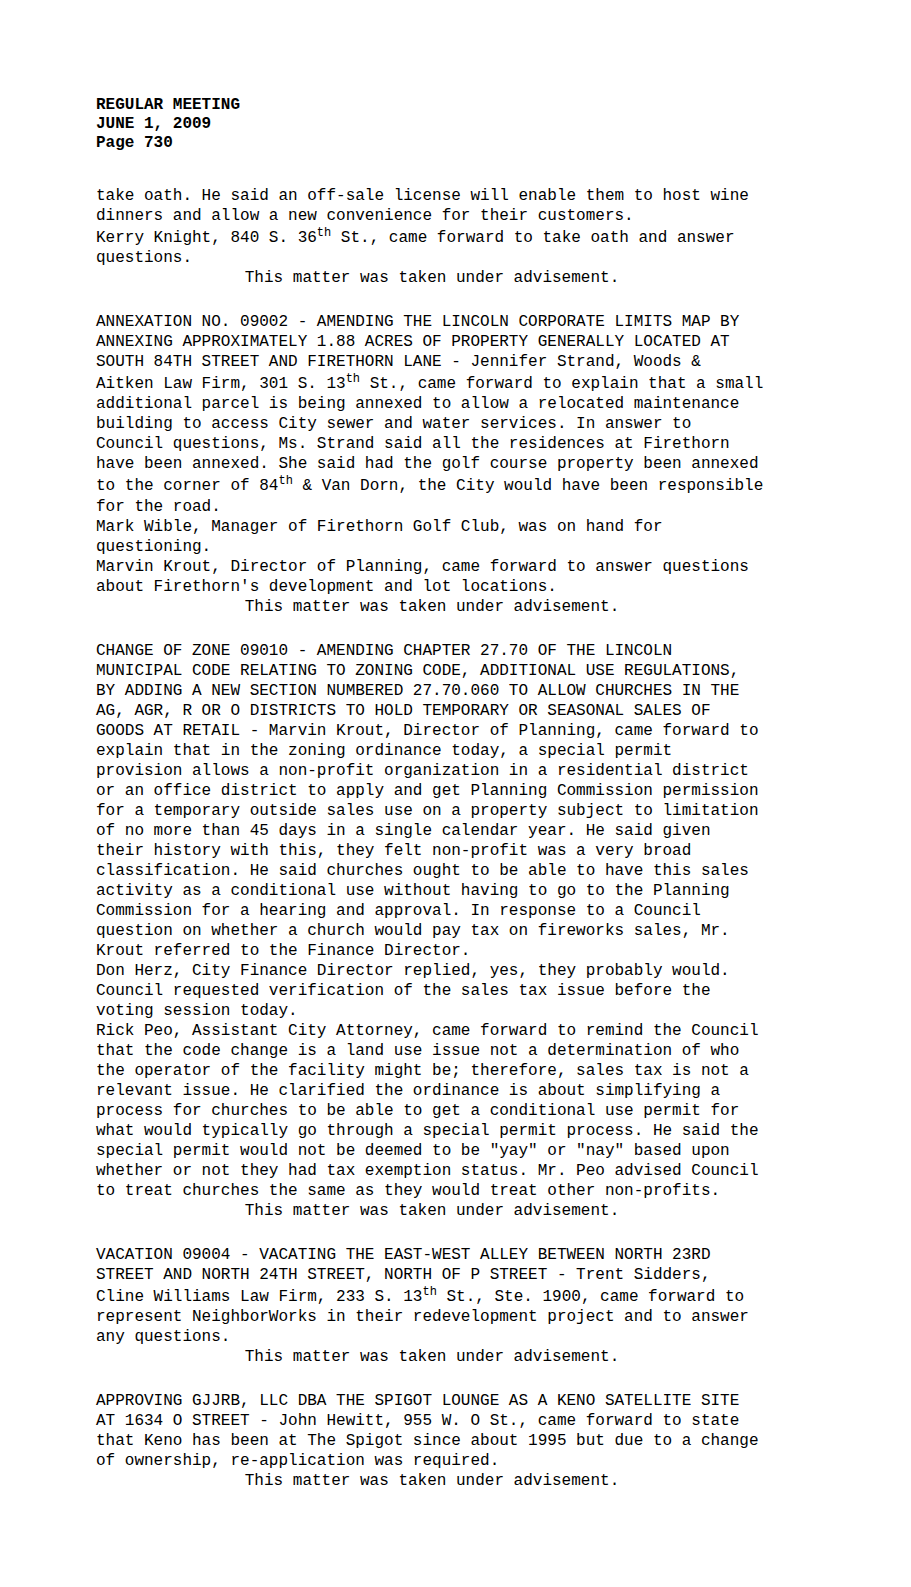REGULAR MEETING
JUNE 1, 2009
Page 730
take oath. He said an off-sale license will enable them to host wine dinners and allow a new convenience for their customers.
Kerry Knight, 840 S. 36th St., came forward to take oath and answer questions.
This matter was taken under advisement.
ANNEXATION NO. 09002 - AMENDING THE LINCOLN CORPORATE LIMITS MAP BY ANNEXING APPROXIMATELY 1.88 ACRES OF PROPERTY GENERALLY LOCATED AT SOUTH 84TH STREET AND FIRETHORN LANE - Jennifer Strand, Woods & Aitken Law Firm, 301 S. 13th St., came forward to explain that a small additional parcel is being annexed to allow a relocated maintenance building to access City sewer and water services. In answer to Council questions, Ms. Strand said all the residences at Firethorn have been annexed. She said had the golf course property been annexed to the corner of 84th & Van Dorn, the City would have been responsible for the road.
Mark Wible, Manager of Firethorn Golf Club, was on hand for questioning.
Marvin Krout, Director of Planning, came forward to answer questions about Firethorn's development and lot locations.
This matter was taken under advisement.
CHANGE OF ZONE 09010 - AMENDING CHAPTER 27.70 OF THE LINCOLN MUNICIPAL CODE RELATING TO ZONING CODE, ADDITIONAL USE REGULATIONS, BY ADDING A NEW SECTION NUMBERED 27.70.060 TO ALLOW CHURCHES IN THE AG, AGR, R OR O DISTRICTS TO HOLD TEMPORARY OR SEASONAL SALES OF GOODS AT RETAIL - Marvin Krout, Director of Planning, came forward to explain that in the zoning ordinance today, a special permit provision allows a non-profit organization in a residential district or an office district to apply and get Planning Commission permission for a temporary outside sales use on a property subject to limitation of no more than 45 days in a single calendar year. He said given their history with this, they felt non-profit was a very broad classification. He said churches ought to be able to have this sales activity as a conditional use without having to go to the Planning Commission for a hearing and approval. In response to a Council question on whether a church would pay tax on fireworks sales, Mr. Krout referred to the Finance Director.
Don Herz, City Finance Director replied, yes, they probably would.
Council requested verification of the sales tax issue before the voting session today.
Rick Peo, Assistant City Attorney, came forward to remind the Council that the code change is a land use issue not a determination of who the operator of the facility might be; therefore, sales tax is not a relevant issue. He clarified the ordinance is about simplifying a process for churches to be able to get a conditional use permit for what would typically go through a special permit process. He said the special permit would not be deemed to be "yay" or "nay" based upon whether or not they had tax exemption status. Mr. Peo advised Council to treat churches the same as they would treat other non-profits.
This matter was taken under advisement.
VACATION 09004 - VACATING THE EAST-WEST ALLEY BETWEEN NORTH 23RD STREET AND NORTH 24TH STREET, NORTH OF P STREET - Trent Sidders, Cline Williams Law Firm, 233 S. 13th St., Ste. 1900, came forward to represent NeighborWorks in their redevelopment project and to answer any questions.
This matter was taken under advisement.
APPROVING GJJRB, LLC DBA THE SPIGOT LOUNGE AS A KENO SATELLITE SITE AT 1634 O STREET - John Hewitt, 955 W. O St., came forward to state that Keno has been at The Spigot since about 1995 but due to a change of ownership, re-application was required.
This matter was taken under advisement.